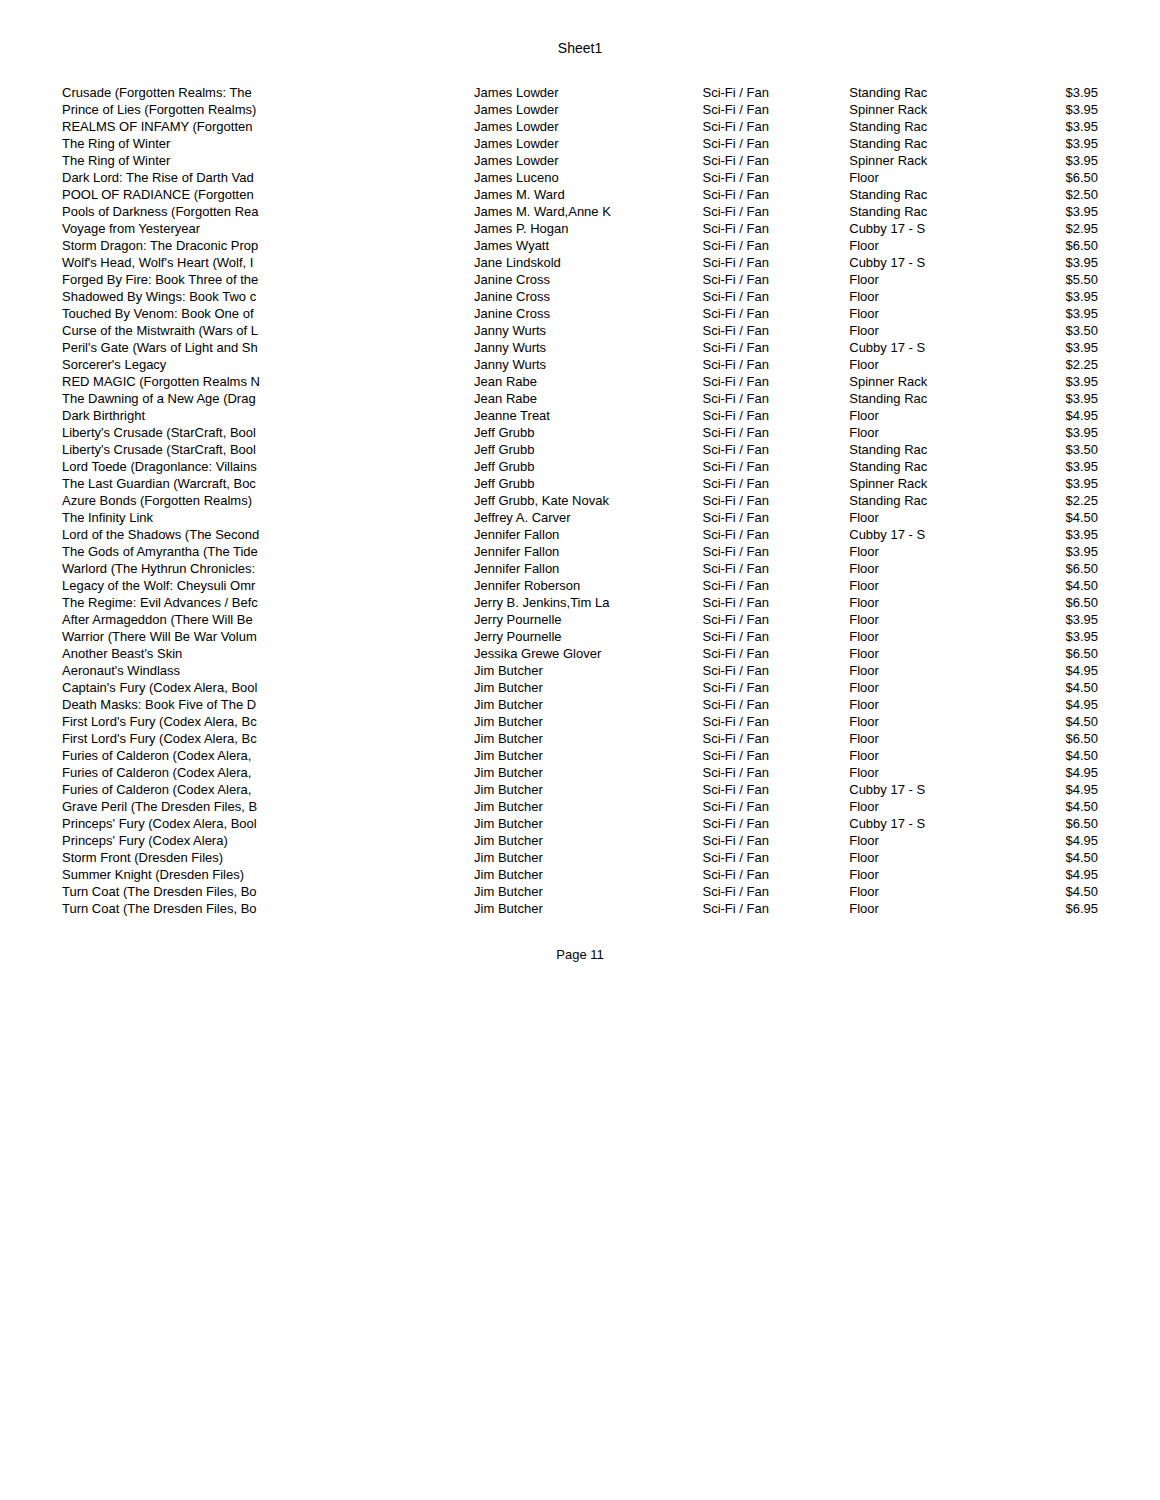Sheet1
| Crusade (Forgotten Realms: The | James Lowder | Sci-Fi / Fan | Standing Rac | $3.95 |
| Prince of Lies (Forgotten Realms) | James Lowder | Sci-Fi / Fan | Spinner Rack | $3.95 |
| REALMS OF INFAMY (Forgotten | James Lowder | Sci-Fi / Fan | Standing Rac | $3.95 |
| The Ring of Winter | James Lowder | Sci-Fi / Fan | Standing Rac | $3.95 |
| The Ring of Winter | James Lowder | Sci-Fi / Fan | Spinner Rack | $3.95 |
| Dark Lord: The Rise of Darth Vad | James Luceno | Sci-Fi / Fan | Floor | $6.50 |
| POOL OF RADIANCE (Forgotten | James M. Ward | Sci-Fi / Fan | Standing Rac | $2.50 |
| Pools of Darkness (Forgotten Rea | James M. Ward,Anne K | Sci-Fi / Fan | Standing Rac | $3.95 |
| Voyage from Yesteryear | James P. Hogan | Sci-Fi / Fan | Cubby 17 - S | $2.95 |
| Storm Dragon: The Draconic Prop | James Wyatt | Sci-Fi / Fan | Floor | $6.50 |
| Wolf's Head, Wolf's Heart (Wolf, I | Jane Lindskold | Sci-Fi / Fan | Cubby 17 - S | $3.95 |
| Forged By Fire: Book Three of the | Janine Cross | Sci-Fi / Fan | Floor | $5.50 |
| Shadowed By Wings: Book Two c | Janine Cross | Sci-Fi / Fan | Floor | $3.95 |
| Touched By Venom: Book One of | Janine Cross | Sci-Fi / Fan | Floor | $3.95 |
| Curse of the Mistwraith (Wars of L | Janny Wurts | Sci-Fi / Fan | Floor | $3.50 |
| Peril's Gate (Wars of Light and Sh | Janny Wurts | Sci-Fi / Fan | Cubby 17 - S | $3.95 |
| Sorcerer's Legacy | Janny Wurts | Sci-Fi / Fan | Floor | $2.25 |
| RED MAGIC (Forgotten Realms N | Jean Rabe | Sci-Fi / Fan | Spinner Rack | $3.95 |
| The Dawning of a New Age (Drag | Jean Rabe | Sci-Fi / Fan | Standing Rac | $3.95 |
| Dark Birthright | Jeanne Treat | Sci-Fi / Fan | Floor | $4.95 |
| Liberty's Crusade (StarCraft, Bool | Jeff Grubb | Sci-Fi / Fan | Floor | $3.95 |
| Liberty's Crusade (StarCraft, Bool | Jeff Grubb | Sci-Fi / Fan | Standing Rac | $3.50 |
| Lord Toede (Dragonlance: Villains | Jeff Grubb | Sci-Fi / Fan | Standing Rac | $3.95 |
| The Last Guardian (Warcraft, Boc | Jeff Grubb | Sci-Fi / Fan | Spinner Rack | $3.95 |
| Azure Bonds (Forgotten Realms) | Jeff Grubb, Kate Novak | Sci-Fi / Fan | Standing Rac | $2.25 |
| The Infinity Link | Jeffrey A. Carver | Sci-Fi / Fan | Floor | $4.50 |
| Lord of the Shadows (The Second | Jennifer Fallon | Sci-Fi / Fan | Cubby 17 - S | $3.95 |
| The Gods of Amyrantha (The Tide | Jennifer Fallon | Sci-Fi / Fan | Floor | $3.95 |
| Warlord (The Hythrun Chronicles: | Jennifer Fallon | Sci-Fi / Fan | Floor | $6.50 |
| Legacy of the Wolf: Cheysuli Omr | Jennifer Roberson | Sci-Fi / Fan | Floor | $4.50 |
| The Regime: Evil Advances / Befc | Jerry B. Jenkins,Tim La | Sci-Fi / Fan | Floor | $6.50 |
| After Armageddon (There Will Be | Jerry Pournelle | Sci-Fi / Fan | Floor | $3.95 |
| Warrior (There Will Be War Volum | Jerry Pournelle | Sci-Fi / Fan | Floor | $3.95 |
| Another Beast's Skin | Jessika Grewe Glover | Sci-Fi / Fan | Floor | $6.50 |
| Aeronaut's Windlass | Jim Butcher | Sci-Fi / Fan | Floor | $4.95 |
| Captain's Fury (Codex Alera, Bool | Jim Butcher | Sci-Fi / Fan | Floor | $4.50 |
| Death Masks: Book Five of The D | Jim Butcher | Sci-Fi / Fan | Floor | $4.95 |
| First Lord's Fury (Codex Alera, Bc | Jim Butcher | Sci-Fi / Fan | Floor | $4.50 |
| First Lord's Fury (Codex Alera, Bc | Jim Butcher | Sci-Fi / Fan | Floor | $6.50 |
| Furies of Calderon (Codex Alera, | Jim Butcher | Sci-Fi / Fan | Floor | $4.50 |
| Furies of Calderon (Codex Alera, | Jim Butcher | Sci-Fi / Fan | Floor | $4.95 |
| Furies of Calderon (Codex Alera, | Jim Butcher | Sci-Fi / Fan | Cubby 17 - S | $4.95 |
| Grave Peril (The Dresden Files, B | Jim Butcher | Sci-Fi / Fan | Floor | $4.50 |
| Princeps' Fury (Codex Alera, Bool | Jim Butcher | Sci-Fi / Fan | Cubby 17 - S | $6.50 |
| Princeps' Fury (Codex Alera) | Jim Butcher | Sci-Fi / Fan | Floor | $4.95 |
| Storm Front (Dresden Files) | Jim Butcher | Sci-Fi / Fan | Floor | $4.50 |
| Summer Knight (Dresden Files) | Jim Butcher | Sci-Fi / Fan | Floor | $4.95 |
| Turn Coat (The Dresden Files, Bo | Jim Butcher | Sci-Fi / Fan | Floor | $4.50 |
| Turn Coat (The Dresden Files, Bo | Jim Butcher | Sci-Fi / Fan | Floor | $6.95 |
Page 11